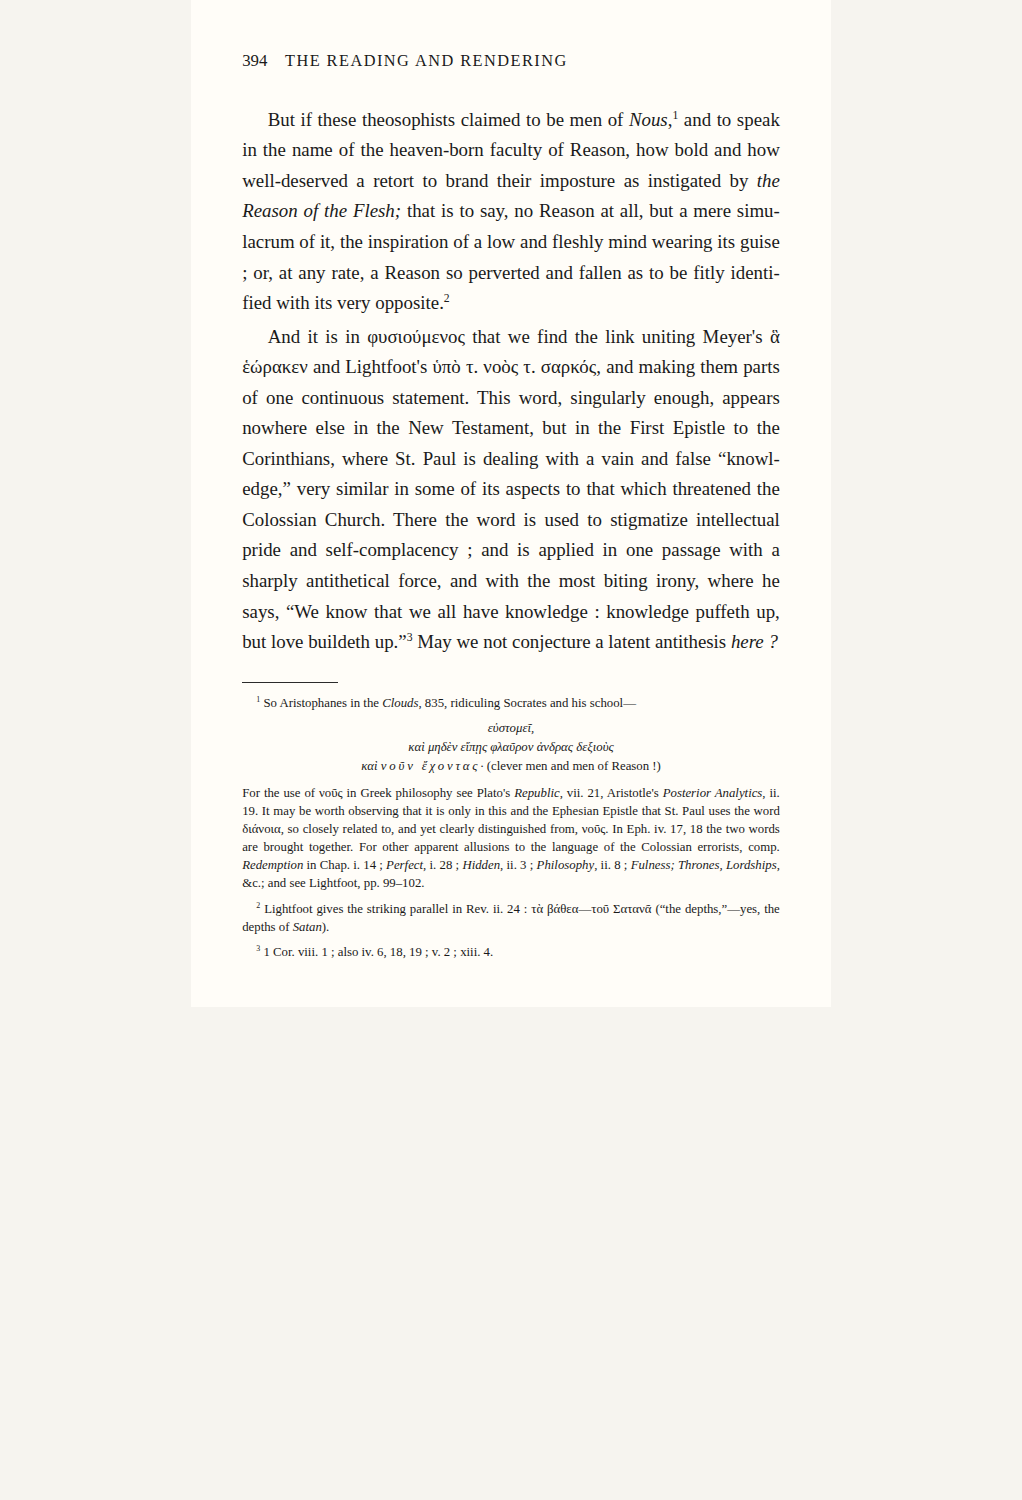394 The Reading and Rendering
But if these theosophists claimed to be men of Nous,1 and to speak in the name of the heaven-born faculty of Reason, how bold and how well-deserved a retort to brand their imposture as instigated by the Reason of the Flesh; that is to say, no Reason at all, but a mere simulacrum of it, the inspiration of a low and fleshly mind wearing its guise ; or, at any rate, a Reason so perverted and fallen as to be fitly identified with its very opposite.2
And it is in φυσιούμενος that we find the link uniting Meyer's ἃ ἑώρακεν and Lightfoot's ὑπὸ τ. νοὸς τ. σαρκός, and making them parts of one continuous statement. This word, singularly enough, appears nowhere else in the New Testament, but in the First Epistle to the Corinthians, where St. Paul is dealing with a vain and false “knowledge,” very similar in some of its aspects to that which threatened the Colossian Church. There the word is used to stigmatize intellectual pride and self-complacency ; and is applied in one passage with a sharply antithetical force, and with the most biting irony, where he says, “We know that we all have knowledge : knowledge puffeth up, but love buildeth up.”3 May we not conjecture a latent antithesis here ?
1 So Aristophanes in the Clouds, 835, ridiculing Socrates and his school—
εὐστομεῖ, καὶ μηδὲν εἴπῃς φλαῦρον ἀνδρας δεξιοὺς καὶ νοῦν ἔχοντας· (clever men and men of Reason !)
For the use of νοῦς in Greek philosophy see Plato's Republic, vii. 21, Aristotle's Posterior Analytics, ii. 19. It may be worth observing that it is only in this and the Ephesian Epistle that St. Paul uses the word διάνοια, so closely related to, and yet clearly distinguished from, νοῦς. In Eph. iv. 17, 18 the two words are brought together. For other apparent allusions to the language of the Colossian errorists, comp. Redemption in Chap. i. 14 ; Perfect, i. 28 ; Hidden, ii. 3 ; Philosophy, ii. 8 ; Fulness; Thrones, Lordships, &c.; and see Lightfoot, pp. 99–102.
2 Lightfoot gives the striking parallel in Rev. ii. 24 : τὰ βάθεα—τοῦ Σατανᾶ (“the depths,”—yes, the depths of Satan).
3 1 Cor. viii. 1 ; also iv. 6, 18, 19 ; v. 2 ; xiii. 4.